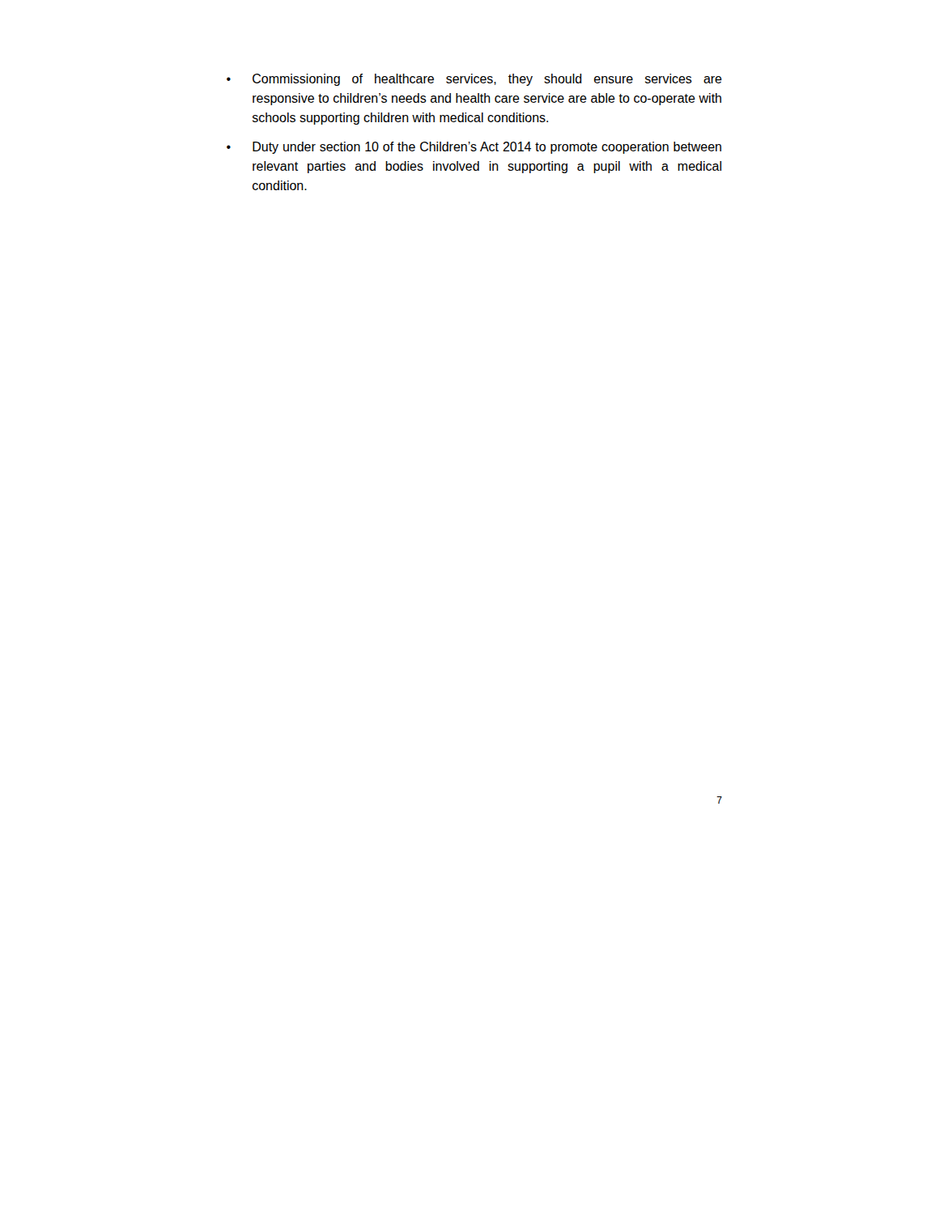Commissioning of healthcare services, they should ensure services are responsive to children’s needs and health care service are able to co-operate with schools supporting children with medical conditions.
Duty under section 10 of the Children’s Act 2014 to promote cooperation between relevant parties and bodies involved in supporting a pupil with a medical condition.
7